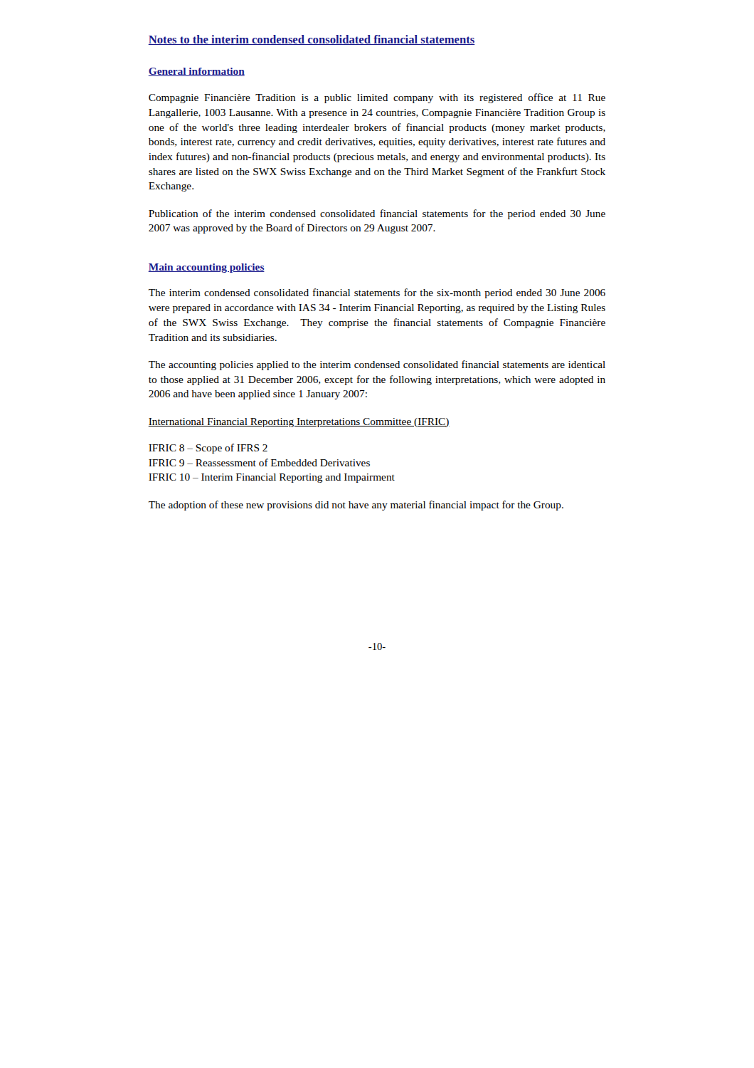Notes to the interim condensed consolidated financial statements
General information
Compagnie Financière Tradition is a public limited company with its registered office at 11 Rue Langallerie, 1003 Lausanne. With a presence in 24 countries, Compagnie Financière Tradition Group is one of the world's three leading interdealer brokers of financial products (money market products, bonds, interest rate, currency and credit derivatives, equities, equity derivatives, interest rate futures and index futures) and non-financial products (precious metals, and energy and environmental products). Its shares are listed on the SWX Swiss Exchange and on the Third Market Segment of the Frankfurt Stock Exchange.
Publication of the interim condensed consolidated financial statements for the period ended 30 June 2007 was approved by the Board of Directors on 29 August 2007.
Main accounting policies
The interim condensed consolidated financial statements for the six-month period ended 30 June 2006 were prepared in accordance with IAS 34 - Interim Financial Reporting, as required by the Listing Rules of the SWX Swiss Exchange. They comprise the financial statements of Compagnie Financière Tradition and its subsidiaries.
The accounting policies applied to the interim condensed consolidated financial statements are identical to those applied at 31 December 2006, except for the following interpretations, which were adopted in 2006 and have been applied since 1 January 2007:
International Financial Reporting Interpretations Committee (IFRIC)
IFRIC 8 – Scope of IFRS 2
IFRIC 9 – Reassessment of Embedded Derivatives
IFRIC 10 – Interim Financial Reporting and Impairment
The adoption of these new provisions did not have any material financial impact for the Group.
-10-